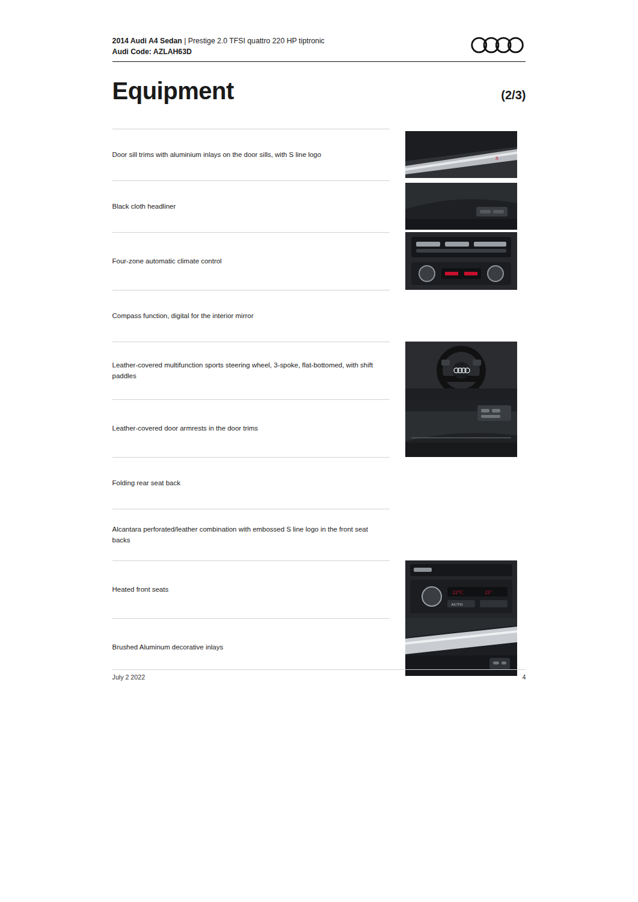2014 Audi A4 Sedan | Prestige 2.0 TFSI quattro 220 HP tiptronic
Audi Code: AZLAH63D
Equipment
(2/3)
Door sill trims with aluminium inlays on the door sills, with S line logo
S
Black cloth headliner
Four-zone automatic climate control
Compass function, digital for the interior mirror
Leather-covered multifunction sports steering wheel, 3-spoke, flat-bottomed, with shift paddles
Leather-covered door armrests in the door trims
Folding rear seat back
Alcantara perforated/leather combination with embossed S line logo in the front seat backs
Heated front seats
22°C 21° AUTO
Brushed Aluminum decorative inlays
July 2 2022
4